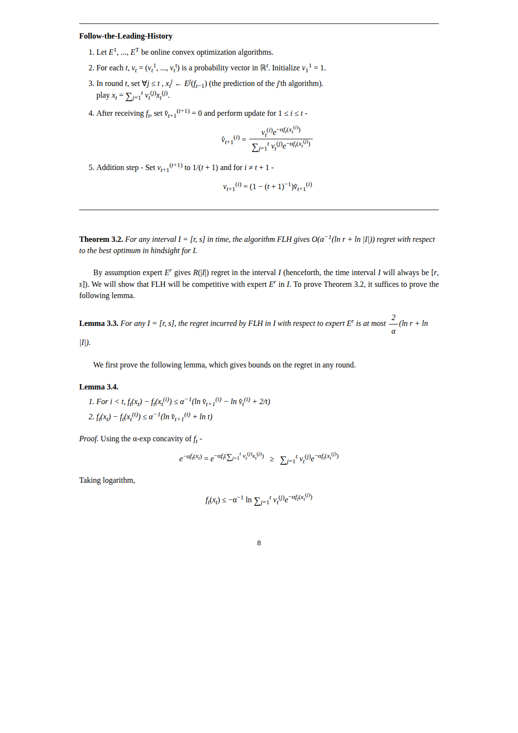Follow-the-Leading-History
Let E1, ..., ET be online convex optimization algorithms.
For each t, vt = (vt1, ..., vtt) is a probability vector in ℝt. Initialize v11 = 1.
In round t, set ∀j ≤ t , xtj ← Ej(ft−1) (the prediction of the j'th algorithm).
play xt = ∑j=1t vt(j)xt(j).
After receiving ft, set v̂t+1(t+1) = 0 and perform update for 1 ≤ i ≤ t -
v̂t+1(i) = vt(i)e−αft(xt(i)) ∑j=1t vt(j)e−αft(xt(j))
Addition step - Set vt+1(t+1) to 1/(t + 1) and for i ≠ t + 1 -
vt+1(i) = (1 − (t + 1)−1)v̂t+1(i)
Theorem 3.2. For any interval I = [r, s] in time, the algorithm FLH gives O(α−1(ln r + ln |I|)) regret with respect to the best optimum in hindsight for I.
By assumption expert Er gives R(|I|) regret in the interval I (henceforth, the time interval I will always be [r, s]). We will show that FLH will be competitive with expert Er in I. To prove Theorem 3.2, it suffices to prove the following lemma.
Lemma 3.3. For any I = [r, s], the regret incurred by FLH in I with respect to expert Er is at most 2 α(ln r + ln |I|).
We first prove the following lemma, which gives bounds on the regret in any round.
Lemma 3.4.
For i < t, ft(xt) − ft(xt(i)) ≤ α−1(ln v̂t+1(i) − ln v̂t(i) + 2/t)
ft(xt) − ft(xt(t)) ≤ α−1(ln v̂t+1(t) + ln t)
Proof. Using the α-exp concavity of ft -
e−αft(xt) = e−αft(∑j=1t vt(j)xt(j)) ≥ ∑j=1t vt(j)e−αft(xt(j))
Taking logarithm,
ft(xt) ≤ −α−1 ln ∑j=1t vt(j)e−αft(xt(j))
8